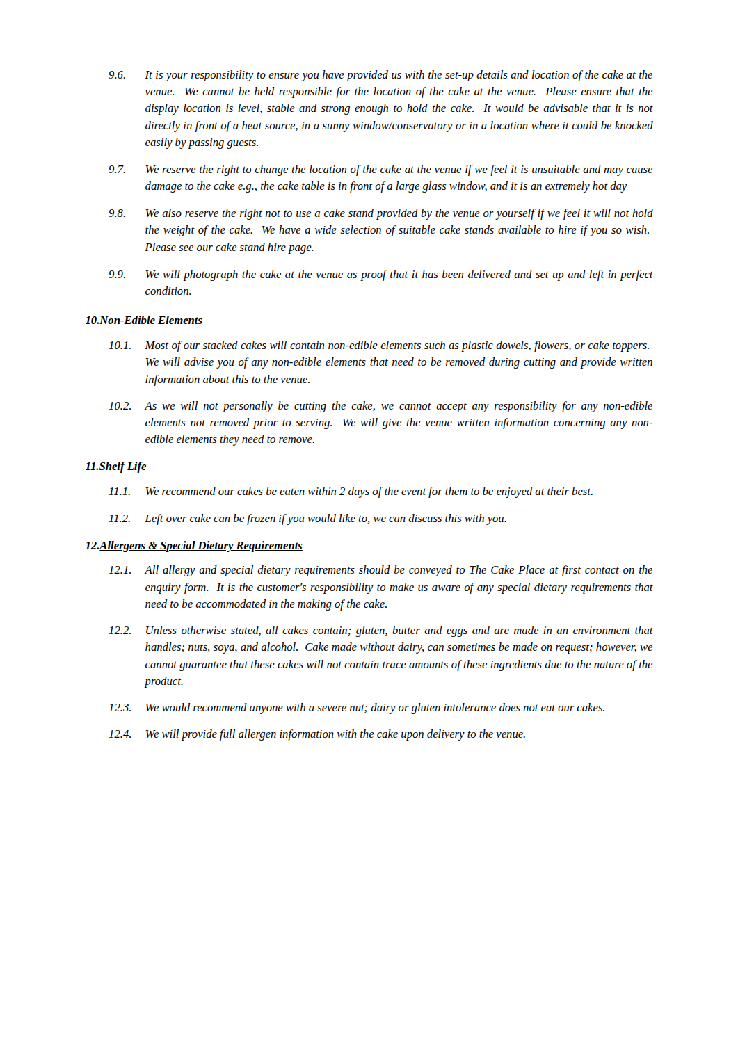9.6. It is your responsibility to ensure you have provided us with the set-up details and location of the cake at the venue. We cannot be held responsible for the location of the cake at the venue. Please ensure that the display location is level, stable and strong enough to hold the cake. It would be advisable that it is not directly in front of a heat source, in a sunny window/conservatory or in a location where it could be knocked easily by passing guests.
9.7. We reserve the right to change the location of the cake at the venue if we feel it is unsuitable and may cause damage to the cake e.g., the cake table is in front of a large glass window, and it is an extremely hot day
9.8. We also reserve the right not to use a cake stand provided by the venue or yourself if we feel it will not hold the weight of the cake. We have a wide selection of suitable cake stands available to hire if you so wish. Please see our cake stand hire page.
9.9. We will photograph the cake at the venue as proof that it has been delivered and set up and left in perfect condition.
Non-Edible Elements
10.1. Most of our stacked cakes will contain non-edible elements such as plastic dowels, flowers, or cake toppers. We will advise you of any non-edible elements that need to be removed during cutting and provide written information about this to the venue.
10.2. As we will not personally be cutting the cake, we cannot accept any responsibility for any non-edible elements not removed prior to serving. We will give the venue written information concerning any non-edible elements they need to remove.
Shelf Life
11.1. We recommend our cakes be eaten within 2 days of the event for them to be enjoyed at their best.
11.2. Left over cake can be frozen if you would like to, we can discuss this with you.
Allergens & Special Dietary Requirements
12.1. All allergy and special dietary requirements should be conveyed to The Cake Place at first contact on the enquiry form. It is the customer's responsibility to make us aware of any special dietary requirements that need to be accommodated in the making of the cake.
12.2. Unless otherwise stated, all cakes contain; gluten, butter and eggs and are made in an environment that handles; nuts, soya, and alcohol. Cake made without dairy, can sometimes be made on request; however, we cannot guarantee that these cakes will not contain trace amounts of these ingredients due to the nature of the product.
12.3. We would recommend anyone with a severe nut; dairy or gluten intolerance does not eat our cakes.
12.4. We will provide full allergen information with the cake upon delivery to the venue.